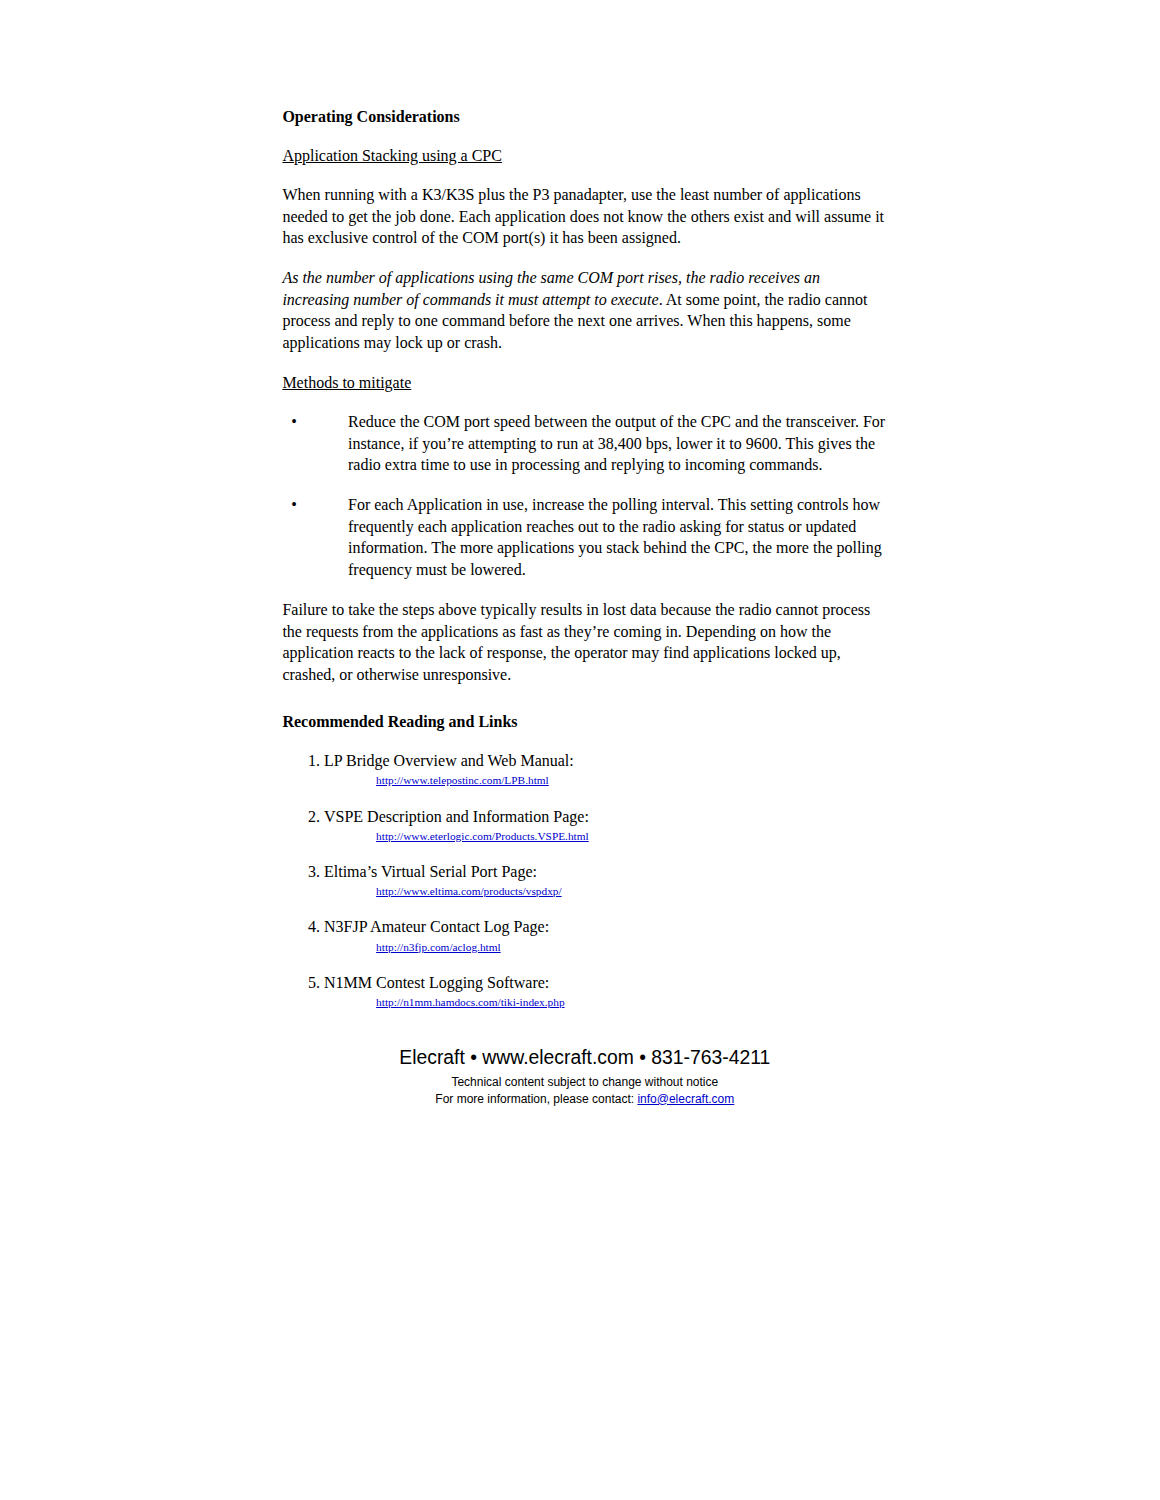Operating Considerations
Application Stacking using a CPC
When running with a K3/K3S plus the P3 panadapter, use the least number of applications needed to get the job done. Each application does not know the others exist and will assume it has exclusive control of the COM port(s) it has been assigned.
As the number of applications using the same COM port rises, the radio receives an increasing number of commands it must attempt to execute. At some point, the radio cannot process and reply to one command before the next one arrives. When this happens, some applications may lock up or crash.
Methods to mitigate
Reduce the COM port speed between the output of the CPC and the transceiver. For instance, if you’re attempting to run at 38,400 bps, lower it to 9600. This gives the radio extra time to use in processing and replying to incoming commands.
For each Application in use, increase the polling interval. This setting controls how frequently each application reaches out to the radio asking for status or updated information. The more applications you stack behind the CPC, the more the polling frequency must be lowered.
Failure to take the steps above typically results in lost data because the radio cannot process the requests from the applications as fast as they’re coming in. Depending on how the application reacts to the lack of response, the operator may find applications locked up, crashed, or otherwise unresponsive.
Recommended Reading and Links
LP Bridge Overview and Web Manual: http://www.telepostinc.com/LPB.html
VSPE Description and Information Page: http://www.eterlogic.com/Products.VSPE.html
Eltima’s Virtual Serial Port Page: http://www.eltima.com/products/vspdxp/
N3FJP Amateur Contact Log Page: http://n3fjp.com/aclog.html
N1MM Contest Logging Software: http://n1mm.hamdocs.com/tiki-index.php
Elecraft • www.elecraft.com • 831-763-4211
Technical content subject to change without notice
For more information, please contact: info@elecraft.com